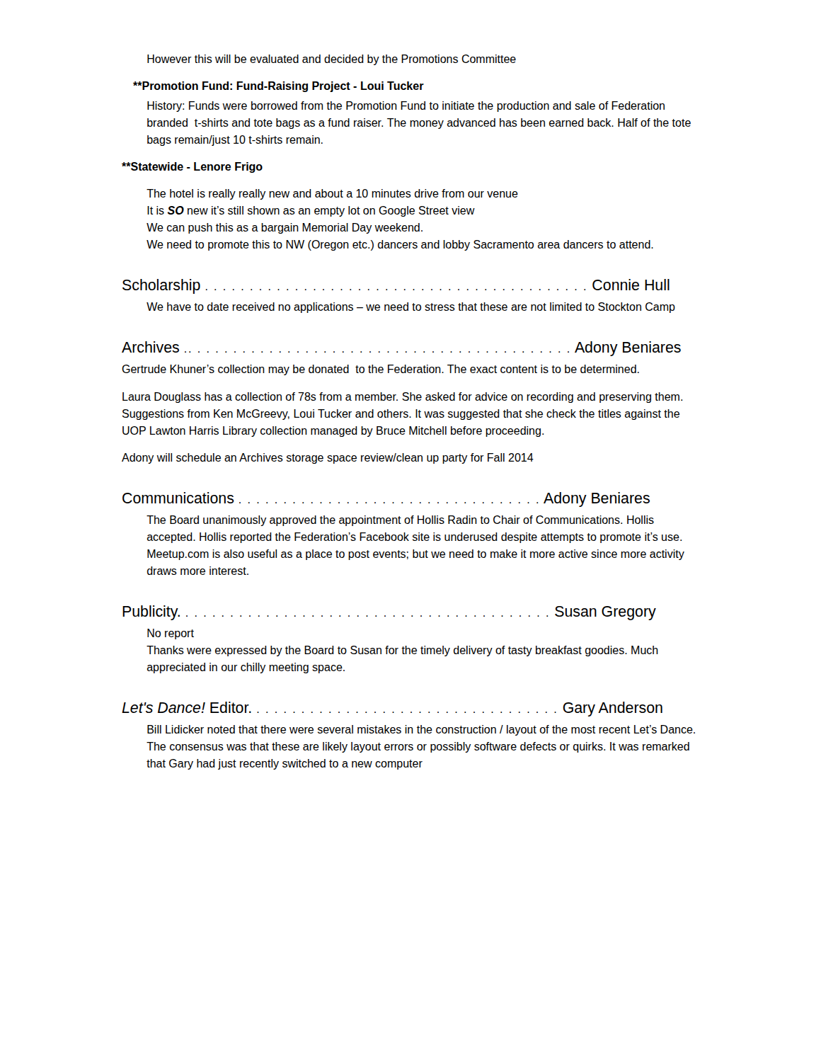However this will be evaluated and decided by the Promotions Committee
**Promotion Fund: Fund-Raising Project - Loui Tucker
History: Funds were borrowed from the Promotion Fund to initiate the production and sale of Federation branded t-shirts and tote bags as a fund raiser. The money advanced has been earned back. Half of the tote bags remain/just 10 t-shirts remain.
**Statewide - Lenore Frigo
The hotel is really really new and about a 10 minutes drive from our venue
It is SO new it’s still shown as an empty lot on Google Street view
We can push this as a bargain Memorial Day weekend.
We need to promote this to NW (Oregon etc.) dancers and lobby Sacramento area dancers to attend.
Scholarship . . . . . . . . . . . . . . . . . . . . . . . . . . . . . . . . . . . . . . . . . . . Connie Hull
We have to date received no applications – we need to stress that these are not limited to Stockton Camp
Archives .. . . . . . . . . . . . . . . . . . . . . . . . . . . . . . . . . . . . . . . . . . . Adony Beniares
Gertrude Khuner’s collection may be donated to the Federation. The exact content is to be determined.
Laura Douglass has a collection of 78s from a member. She asked for advice on recording and preserving them. Suggestions from Ken McGreevy, Loui Tucker and others. It was suggested that she check the titles against the UOP Lawton Harris Library collection managed by Bruce Mitchell before proceeding.
Adony will schedule an Archives storage space review/clean up party for Fall 2014
Communications . . . . . . . . . . . . . . . . . . . . . . . . . . . . . . . . . . Adony Beniares
The Board unanimously approved the appointment of Hollis Radin to Chair of Communications. Hollis accepted. Hollis reported the Federation’s Facebook site is underused despite attempts to promote it’s use. Meetup.com is also useful as a place to post events; but we need to make it more active since more activity draws more interest.
Publicity. . . . . . . . . . . . . . . . . . . . . . . . . . . . . . . . . . . . . . . . . . Susan Gregory
No report
Thanks were expressed by the Board to Susan for the timely delivery of tasty breakfast goodies. Much appreciated in our chilly meeting space.
Let's Dance! Editor. . . . . . . . . . . . . . . . . . . . . . . . . . . . . . . . . . . Gary Anderson
Bill Lidicker noted that there were several mistakes in the construction / layout of the most recent Let’s Dance. The consensus was that these are likely layout errors or possibly software defects or quirks. It was remarked that Gary had just recently switched to a new computer